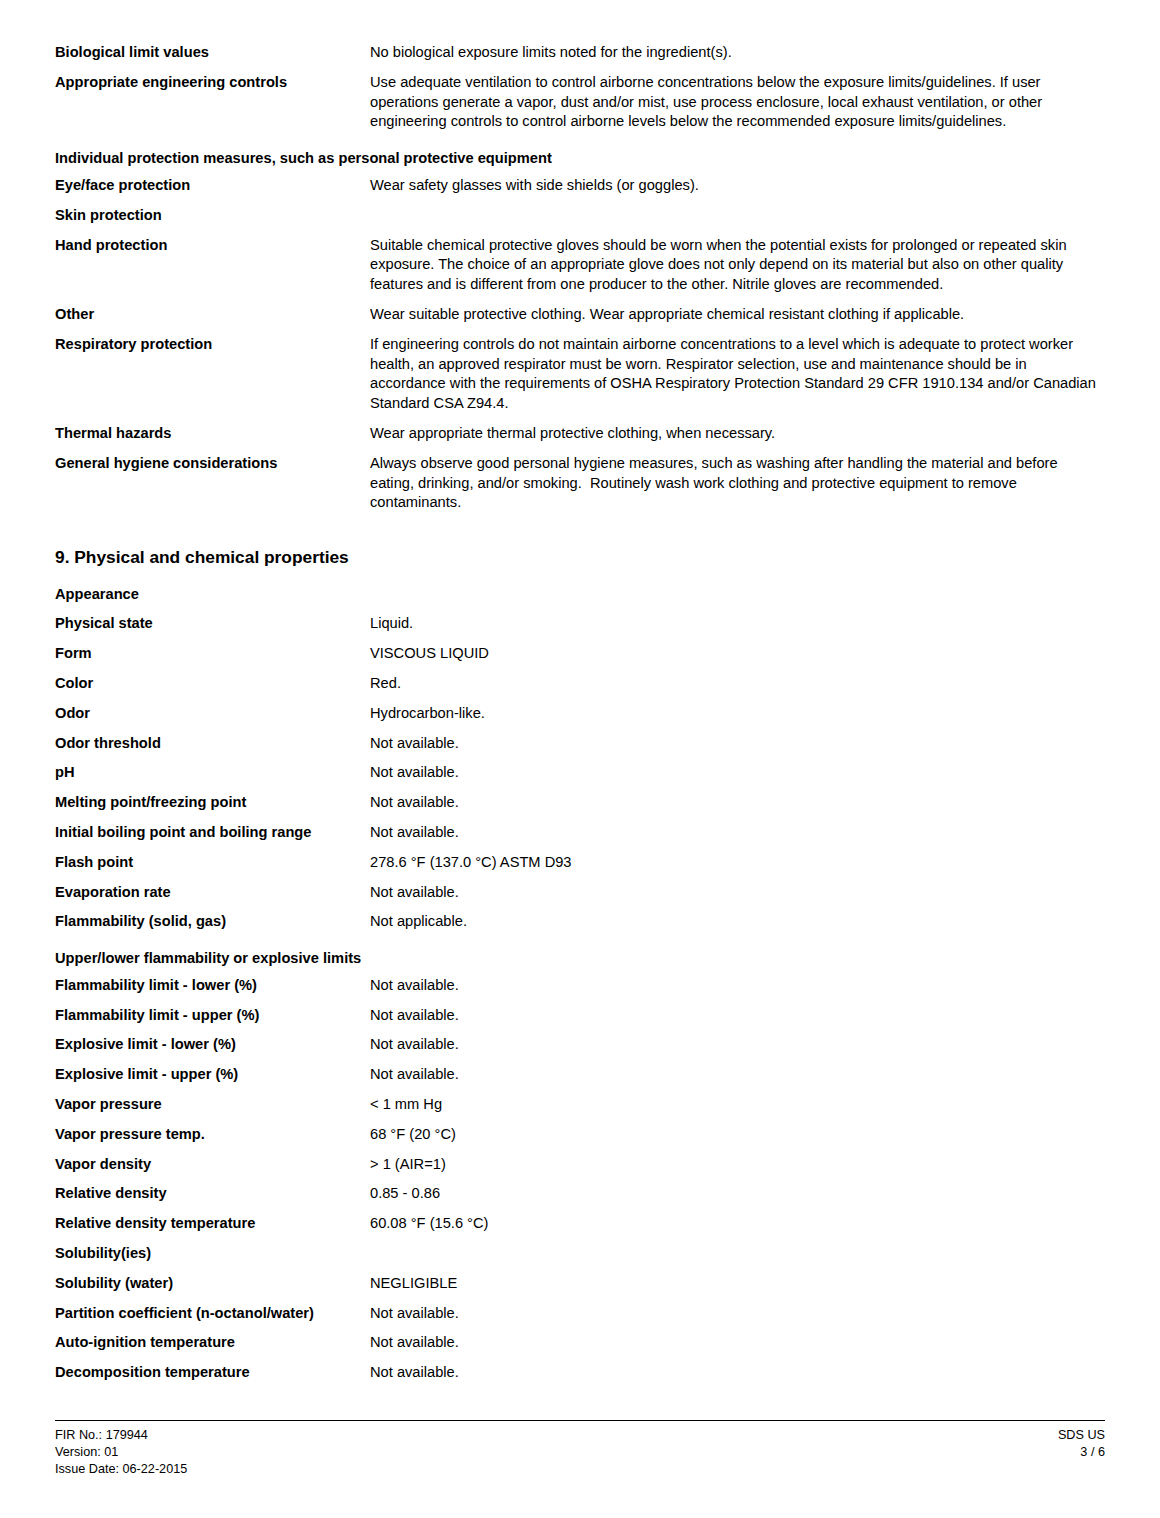| Biological limit values | No biological exposure limits noted for the ingredient(s). |
| Appropriate engineering controls | Use adequate ventilation to control airborne concentrations below the exposure limits/guidelines. If user operations generate a vapor, dust and/or mist, use process enclosure, local exhaust ventilation, or other engineering controls to control airborne levels below the recommended exposure limits/guidelines. |
| Individual protection measures, such as personal protective equipment |
| Eye/face protection | Wear safety glasses with side shields (or goggles). |
| Skin protection | |
| Hand protection | Suitable chemical protective gloves should be worn when the potential exists for prolonged or repeated skin exposure. The choice of an appropriate glove does not only depend on its material but also on other quality features and is different from one producer to the other. Nitrile gloves are recommended. |
| Other | Wear suitable protective clothing. Wear appropriate chemical resistant clothing if applicable. |
| Respiratory protection | If engineering controls do not maintain airborne concentrations to a level which is adequate to protect worker health, an approved respirator must be worn. Respirator selection, use and maintenance should be in accordance with the requirements of OSHA Respiratory Protection Standard 29 CFR 1910.134 and/or Canadian Standard CSA Z94.4. |
| Thermal hazards | Wear appropriate thermal protective clothing, when necessary. |
| General hygiene considerations | Always observe good personal hygiene measures, such as washing after handling the material and before eating, drinking, and/or smoking. Routinely wash work clothing and protective equipment to remove contaminants. |
9. Physical and chemical properties
| Appearance | |
| Physical state | Liquid. |
| Form | VISCOUS LIQUID |
| Color | Red. |
| Odor | Hydrocarbon-like. |
| Odor threshold | Not available. |
| pH | Not available. |
| Melting point/freezing point | Not available. |
| Initial boiling point and boiling range | Not available. |
| Flash point | 278.6 °F (137.0 °C) ASTM D93 |
| Evaporation rate | Not available. |
| Flammability (solid, gas) | Not applicable. |
| Upper/lower flammability or explosive limits |
| Flammability limit - lower (%) | Not available. |
| Flammability limit - upper (%) | Not available. |
| Explosive limit - lower (%) | Not available. |
| Explosive limit - upper (%) | Not available. |
| Vapor pressure | < 1 mm Hg |
| Vapor pressure temp. | 68 °F (20 °C) |
| Vapor density | > 1 (AIR=1) |
| Relative density | 0.85 - 0.86 |
| Relative density temperature | 60.08 °F (15.6 °C) |
| Solubility(ies) | |
| Solubility (water) | NEGLIGIBLE |
| Partition coefficient (n-octanol/water) | Not available. |
| Auto-ignition temperature | Not available. |
| Decomposition temperature | Not available. |
FIR No.: 179944
Version: 01
Issue Date: 06-22-2015
SDS US
3 / 6